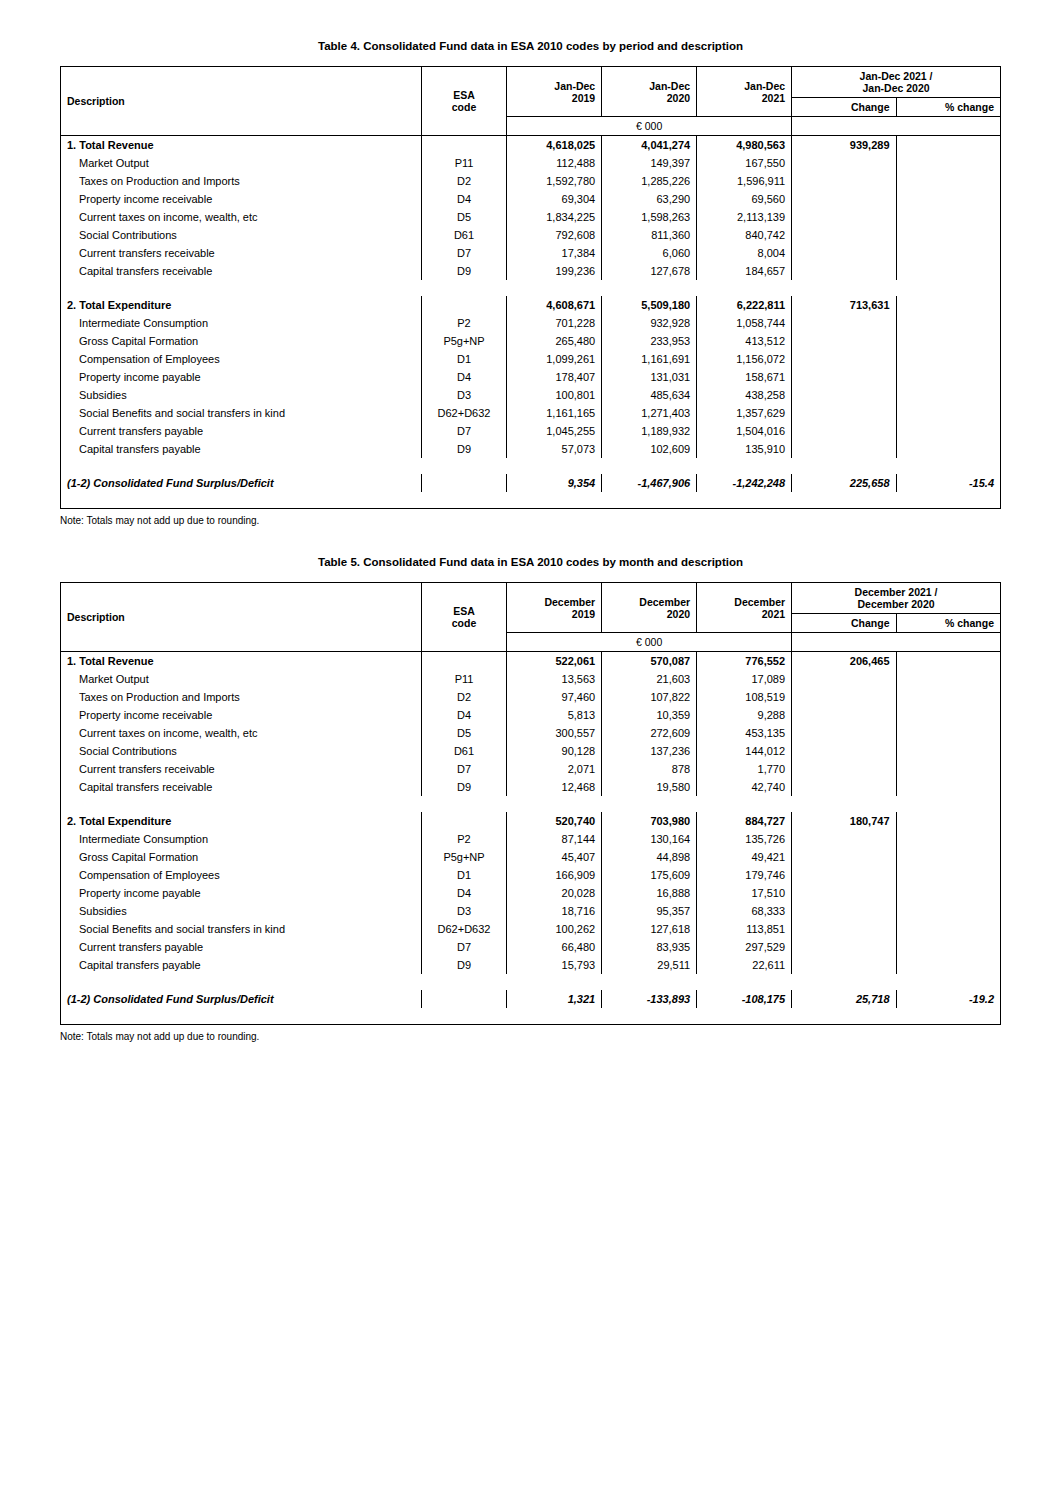Table 4. Consolidated Fund data in ESA 2010 codes by period and description
| Description | ESA code | Jan-Dec 2019 | Jan-Dec 2020 | Jan-Dec 2021 | Jan-Dec 2021 / Jan-Dec 2020 |
| --- | --- | --- | --- | --- | --- |
| Change | % change |
| € 000 | | |
| 1. Total Revenue | | 4,618,025 | 4,041,274 | 4,980,563 | 939,289 | |
| Market Output | P11 | 112,488 | 149,397 | 167,550 | | |
| Taxes on Production and Imports | D2 | 1,592,780 | 1,285,226 | 1,596,911 | | |
| Property income receivable | D4 | 69,304 | 63,290 | 69,560 | | |
| Current taxes on income, wealth, etc | D5 | 1,834,225 | 1,598,263 | 2,113,139 | | |
| Social Contributions | D61 | 792,608 | 811,360 | 840,742 | | |
| Current transfers receivable | D7 | 17,384 | 6,060 | 8,004 | | |
| Capital transfers receivable | D9 | 199,236 | 127,678 | 184,657 | | |
| 2. Total Expenditure | | 4,608,671 | 5,509,180 | 6,222,811 | 713,631 | |
| Intermediate Consumption | P2 | 701,228 | 932,928 | 1,058,744 | | |
| Gross Capital Formation | P5g+NP | 265,480 | 233,953 | 413,512 | | |
| Compensation of Employees | D1 | 1,099,261 | 1,161,691 | 1,156,072 | | |
| Property income payable | D4 | 178,407 | 131,031 | 158,671 | | |
| Subsidies | D3 | 100,801 | 485,634 | 438,258 | | |
| Social Benefits and social transfers in kind | D62+D632 | 1,161,165 | 1,271,403 | 1,357,629 | | |
| Current transfers payable | D7 | 1,045,255 | 1,189,932 | 1,504,016 | | |
| Capital transfers payable | D9 | 57,073 | 102,609 | 135,910 | | |
| (1-2) Consolidated Fund Surplus/Deficit | | 9,354 | -1,467,906 | -1,242,248 | 225,658 | -15.4 |
Note: Totals may not add up due to rounding.
Table 5. Consolidated Fund data in ESA 2010 codes by month and description
| Description | ESA code | December 2019 | December 2020 | December 2021 | December 2021 / December 2020 |
| --- | --- | --- | --- | --- | --- |
| Change | % change |
| € 000 | | |
| 1. Total Revenue | | 522,061 | 570,087 | 776,552 | 206,465 | |
| Market Output | P11 | 13,563 | 21,603 | 17,089 | | |
| Taxes on Production and Imports | D2 | 97,460 | 107,822 | 108,519 | | |
| Property income receivable | D4 | 5,813 | 10,359 | 9,288 | | |
| Current taxes on income, wealth, etc | D5 | 300,557 | 272,609 | 453,135 | | |
| Social Contributions | D61 | 90,128 | 137,236 | 144,012 | | |
| Current transfers receivable | D7 | 2,071 | 878 | 1,770 | | |
| Capital transfers receivable | D9 | 12,468 | 19,580 | 42,740 | | |
| 2. Total Expenditure | | 520,740 | 703,980 | 884,727 | 180,747 | |
| Intermediate Consumption | P2 | 87,144 | 130,164 | 135,726 | | |
| Gross Capital Formation | P5g+NP | 45,407 | 44,898 | 49,421 | | |
| Compensation of Employees | D1 | 166,909 | 175,609 | 179,746 | | |
| Property income payable | D4 | 20,028 | 16,888 | 17,510 | | |
| Subsidies | D3 | 18,716 | 95,357 | 68,333 | | |
| Social Benefits and social transfers in kind | D62+D632 | 100,262 | 127,618 | 113,851 | | |
| Current transfers payable | D7 | 66,480 | 83,935 | 297,529 | | |
| Capital transfers payable | D9 | 15,793 | 29,511 | 22,611 | | |
| (1-2) Consolidated Fund Surplus/Deficit | | 1,321 | -133,893 | -108,175 | 25,718 | -19.2 |
Note: Totals may not add up due to rounding.